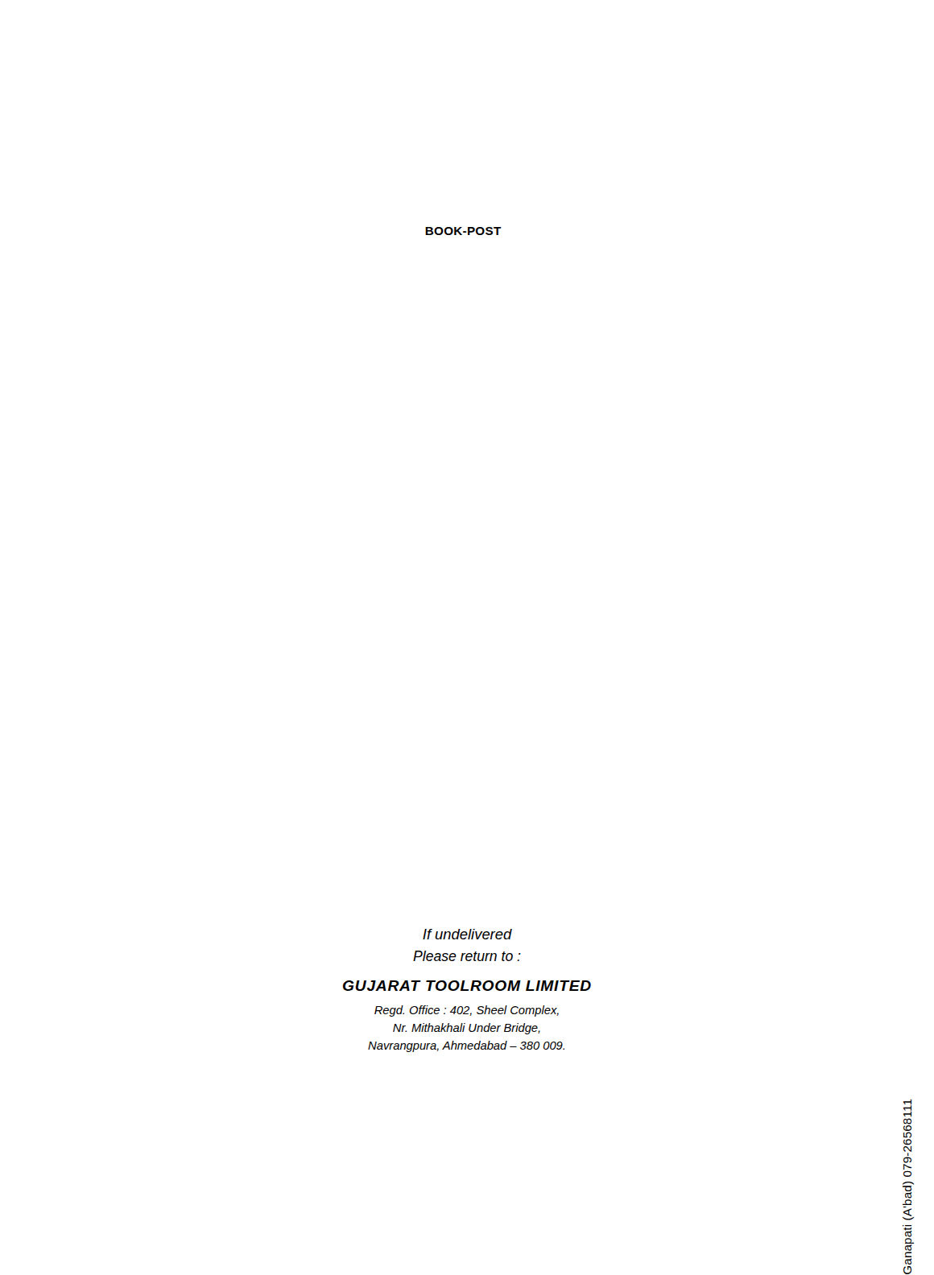BOOK-POST
If undelivered
Please return to :
GUJARAT TOOLROOM LIMITED
Regd. Office : 402, Sheel Complex,
Nr. Mithakhali Under Bridge,
Navrangpura, Ahmedabad – 380 009.
Ganapati (A'bad) 079-26568111